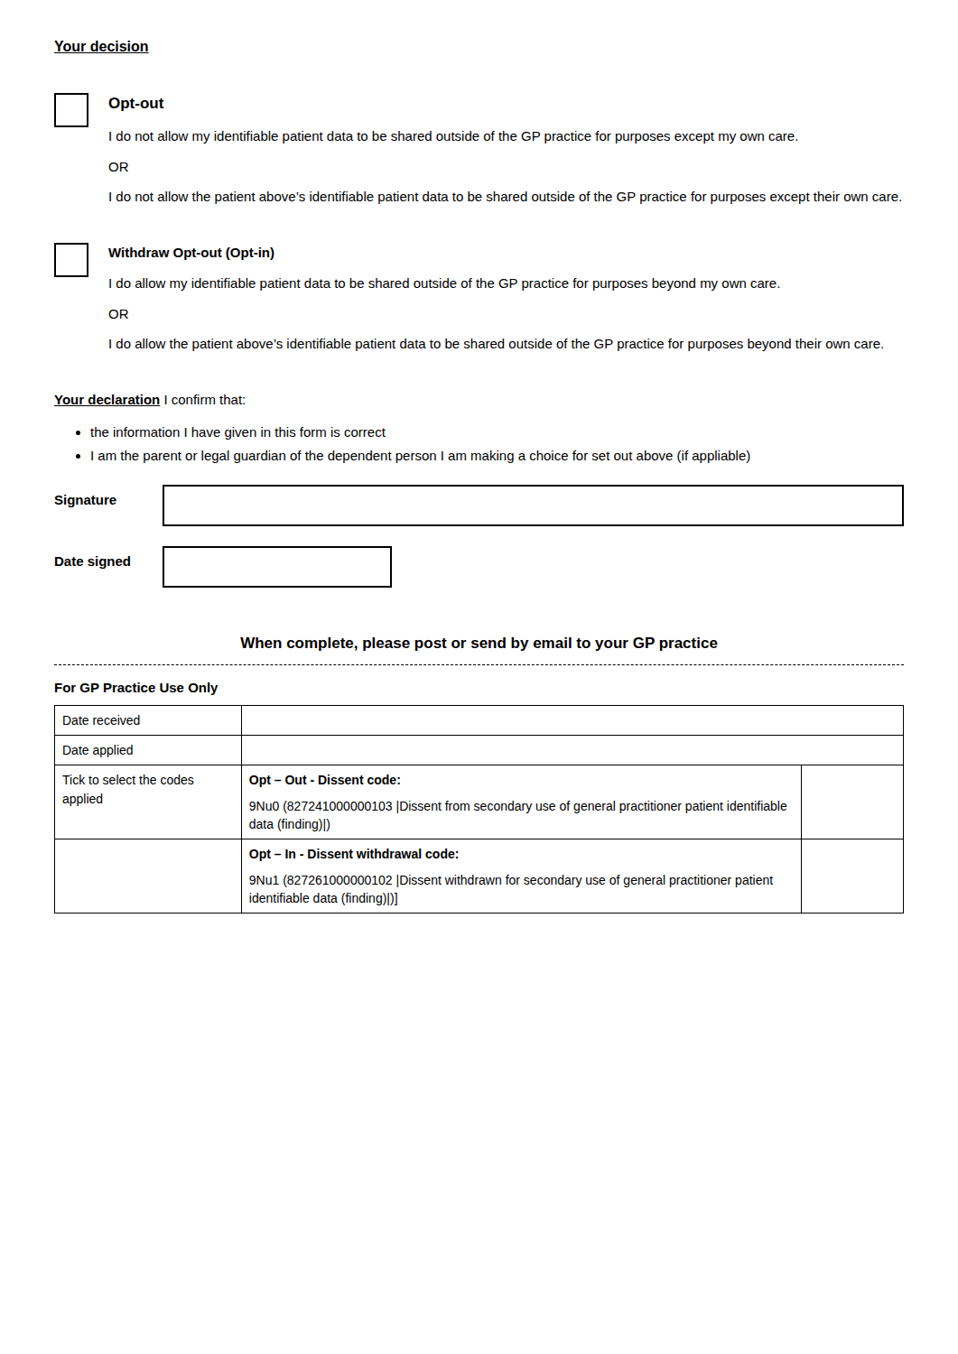Your decision
Opt-out
I do not allow my identifiable patient data to be shared outside of the GP practice for purposes except my own care.
OR
I do not allow the patient above’s identifiable patient data to be shared outside of the GP practice for purposes except their own care.
Withdraw Opt-out (Opt-in)
I do allow my identifiable patient data to be shared outside of the GP practice for purposes beyond my own care.
OR
I do allow the patient above’s identifiable patient data to be shared outside of the GP practice for purposes beyond their own care.
Your declaration I confirm that:
the information I have given in this form is correct
I am the parent or legal guardian of the dependent person I am making a choice for set out above (if appliable)
Signature
Date signed
When complete, please post or send by email to your GP practice
For GP Practice Use Only
| Date received | |
| Date applied | |
| Tick to select the codes applied | Opt – Out - Dissent code: 9Nu0 (827241000000103 /Dissent from secondary use of general practitioner patient identifiable data (finding)/) | |
| | Opt – In - Dissent withdrawal code: 9Nu1 (827261000000102 /Dissent withdrawn for secondary use of general practitioner patient identifiable data (finding)/)] | |